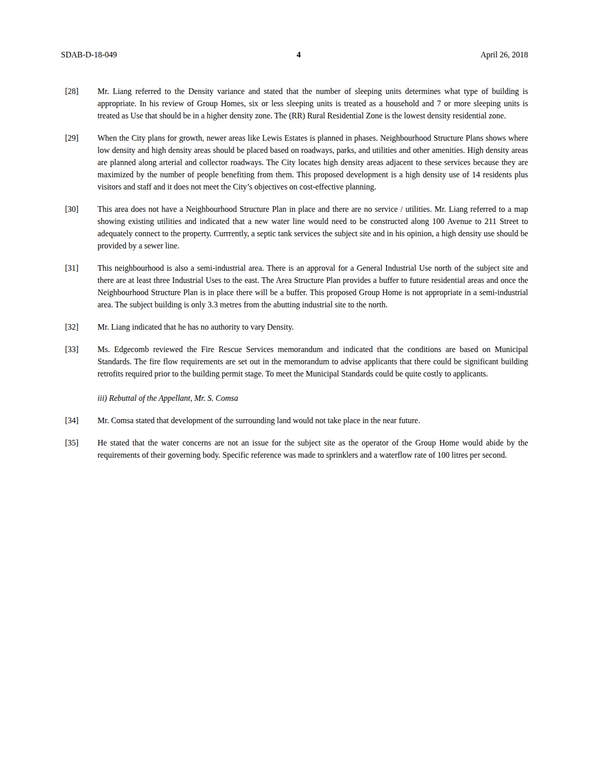SDAB-D-18-049
4
April 26, 2018
[28]
Mr. Liang referred to the Density variance and stated that the number of sleeping units determines what type of building is appropriate. In his review of Group Homes, six or less sleeping units is treated as a household and 7 or more sleeping units is treated as Use that should be in a higher density zone. The (RR) Rural Residential Zone is the lowest density residential zone.
[29]
When the City plans for growth, newer areas like Lewis Estates is planned in phases. Neighbourhood Structure Plans shows where low density and high density areas should be placed based on roadways, parks, and utilities and other amenities. High density areas are planned along arterial and collector roadways. The City locates high density areas adjacent to these services because they are maximized by the number of people benefiting from them. This proposed development is a high density use of 14 residents plus visitors and staff and it does not meet the City’s objectives on cost-effective planning.
[30]
This area does not have a Neighbourhood Structure Plan in place and there are no service / utilities. Mr. Liang referred to a map showing existing utilities and indicated that a new water line would need to be constructed along 100 Avenue to 211 Street to adequately connect to the property. Currrently, a septic tank services the subject site and in his opinion, a high density use should be provided by a sewer line.
[31]
This neighbourhood is also a semi-industrial area. There is an approval for a General Industrial Use north of the subject site and there are at least three Industrial Uses to the east. The Area Structure Plan provides a buffer to future residential areas and once the Neighbourhood Structure Plan is in place there will be a buffer. This proposed Group Home is not appropriate in a semi-industrial area. The subject building is only 3.3 metres from the abutting industrial site to the north.
[32]
Mr. Liang indicated that he has no authority to vary Density.
[33]
Ms. Edgecomb reviewed the Fire Rescue Services memorandum and indicated that the conditions are based on Municipal Standards. The fire flow requirements are set out in the memorandum to advise applicants that there could be significant building retrofits required prior to the building permit stage. To meet the Municipal Standards could be quite costly to applicants.
iii) Rebuttal of the Appellant, Mr. S. Comsa
[34]
Mr. Comsa stated that development of the surrounding land would not take place in the near future.
[35]
He stated that the water concerns are not an issue for the subject site as the operator of the Group Home would abide by the requirements of their governing body. Specific reference was made to sprinklers and a waterflow rate of 100 litres per second.